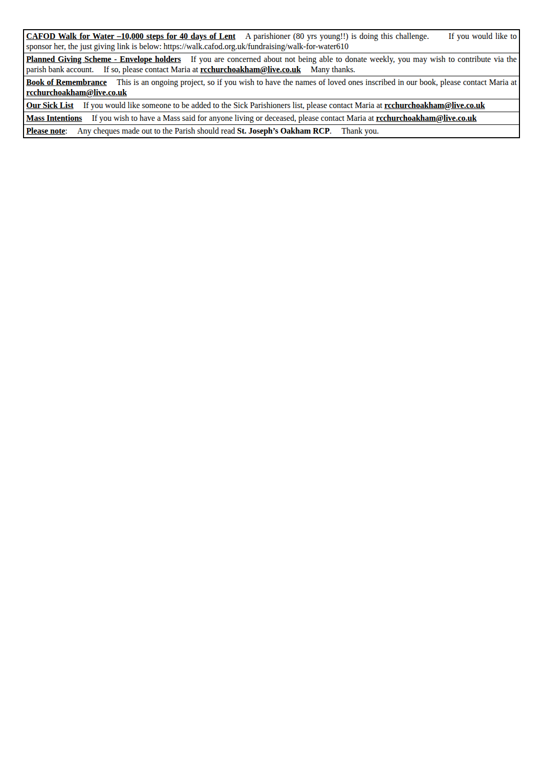| CAFOD Walk for Water –10,000 steps for 40 days of Lent A parishioner (80 yrs young!!) is doing this challenge. If you would like to sponsor her, the just giving link is below: https://walk.cafod.org.uk/fundraising/walk-for-water610 |
| Planned Giving Scheme - Envelope holders If you are concerned about not being able to donate weekly, you may wish to contribute via the parish bank account. If so, please contact Maria at rcchurchoakham@live.co.uk Many thanks. |
| Book of Remembrance This is an ongoing project, so if you wish to have the names of loved ones inscribed in our book, please contact Maria at rcchurchoakham@live.co.uk |
| Our Sick List If you would like someone to be added to the Sick Parishioners list, please contact Maria at rcchurchoakham@live.co.uk |
| Mass Intentions If you wish to have a Mass said for anyone living or deceased, please contact Maria at rcchurchoakham@live.co.uk |
| Please note : Any cheques made out to the Parish should read St. Joseph’s Oakham RCP . Thank you. |